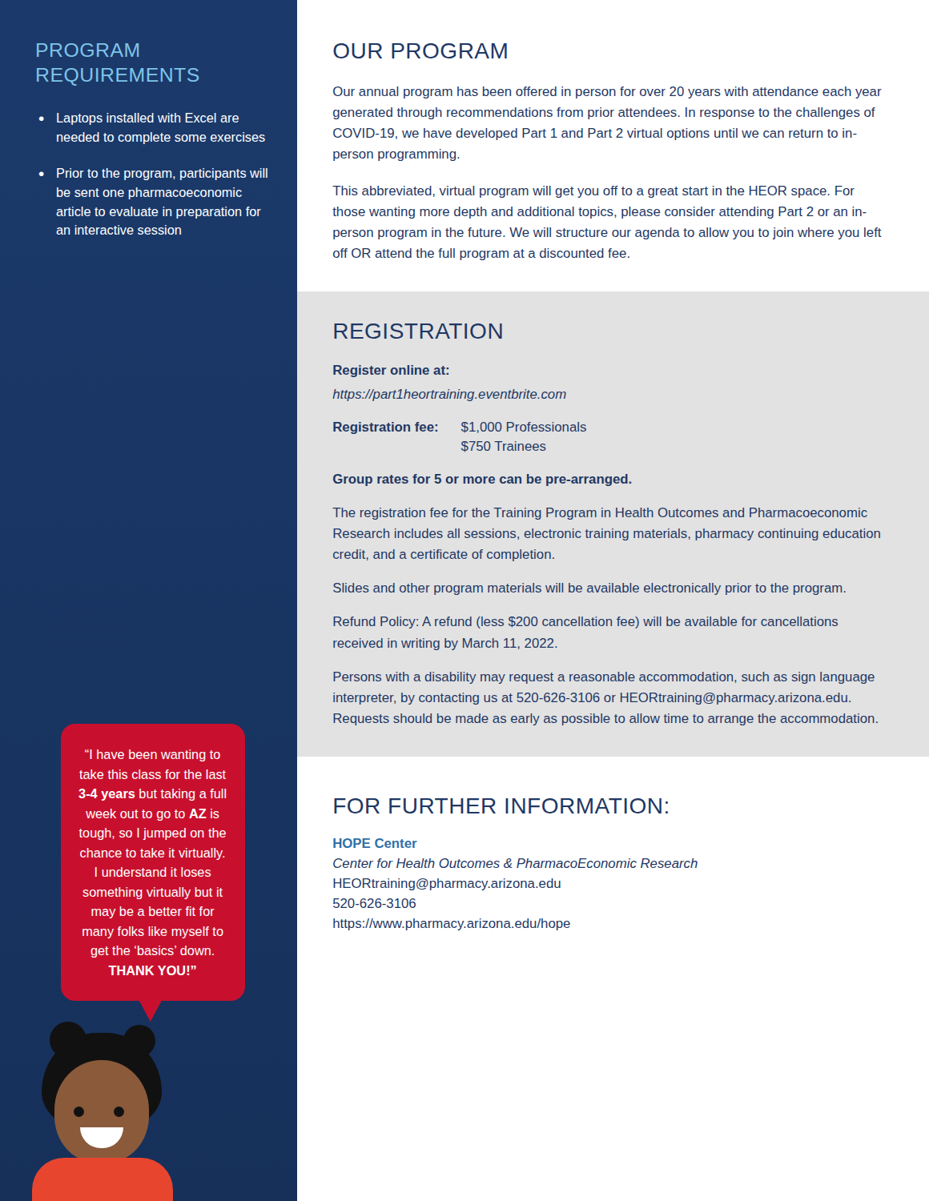PROGRAM
REQUIREMENTS
Laptops installed with Excel are needed to complete some exercises
Prior to the program, participants will be sent one pharmacoeconomic article to evaluate in preparation for an interactive session
“I have been wanting to take this class for the last 3-4 years but taking a full week out to go to AZ is tough, so I jumped on the chance to take it virtually. I understand it loses something virtually but it may be a better fit for many folks like myself to get the ‘basics’ down. THANK YOU!”
OUR PROGRAM
Our annual program has been offered in person for over 20 years with attendance each year generated through recommendations from prior attendees. In response to the challenges of COVID-19, we have developed Part 1 and Part 2 virtual options until we can return to in-person programming.
This abbreviated, virtual program will get you off to a great start in the HEOR space. For those wanting more depth and additional topics, please consider attending Part 2 or an in-person program in the future. We will structure our agenda to allow you to join where you left off OR attend the full program at a discounted fee.
REGISTRATION
Register online at:
https://part1heortraining.eventbrite.com
| Registration fee: | $1,000 Professionals |
| | $750 Trainees |
Group rates for 5 or more can be pre-arranged.
The registration fee for the Training Program in Health Outcomes and Pharmacoeconomic Research includes all sessions, electronic training materials, pharmacy continuing education credit, and a certificate of completion.
Slides and other program materials will be available electronically prior to the program.
Refund Policy: A refund (less $200 cancellation fee) will be available for cancellations received in writing by March 11, 2022.
Persons with a disability may request a reasonable accommodation, such as sign language interpreter, by contacting us at 520-626-3106 or HEORtraining@pharmacy.arizona.edu. Requests should be made as early as possible to allow time to arrange the accommodation.
FOR FURTHER INFORMATION:
HOPE Center
Center for Health Outcomes & PharmacoEconomic Research
HEORtraining@pharmacy.arizona.edu
520-626-3106
https://www.pharmacy.arizona.edu/hope